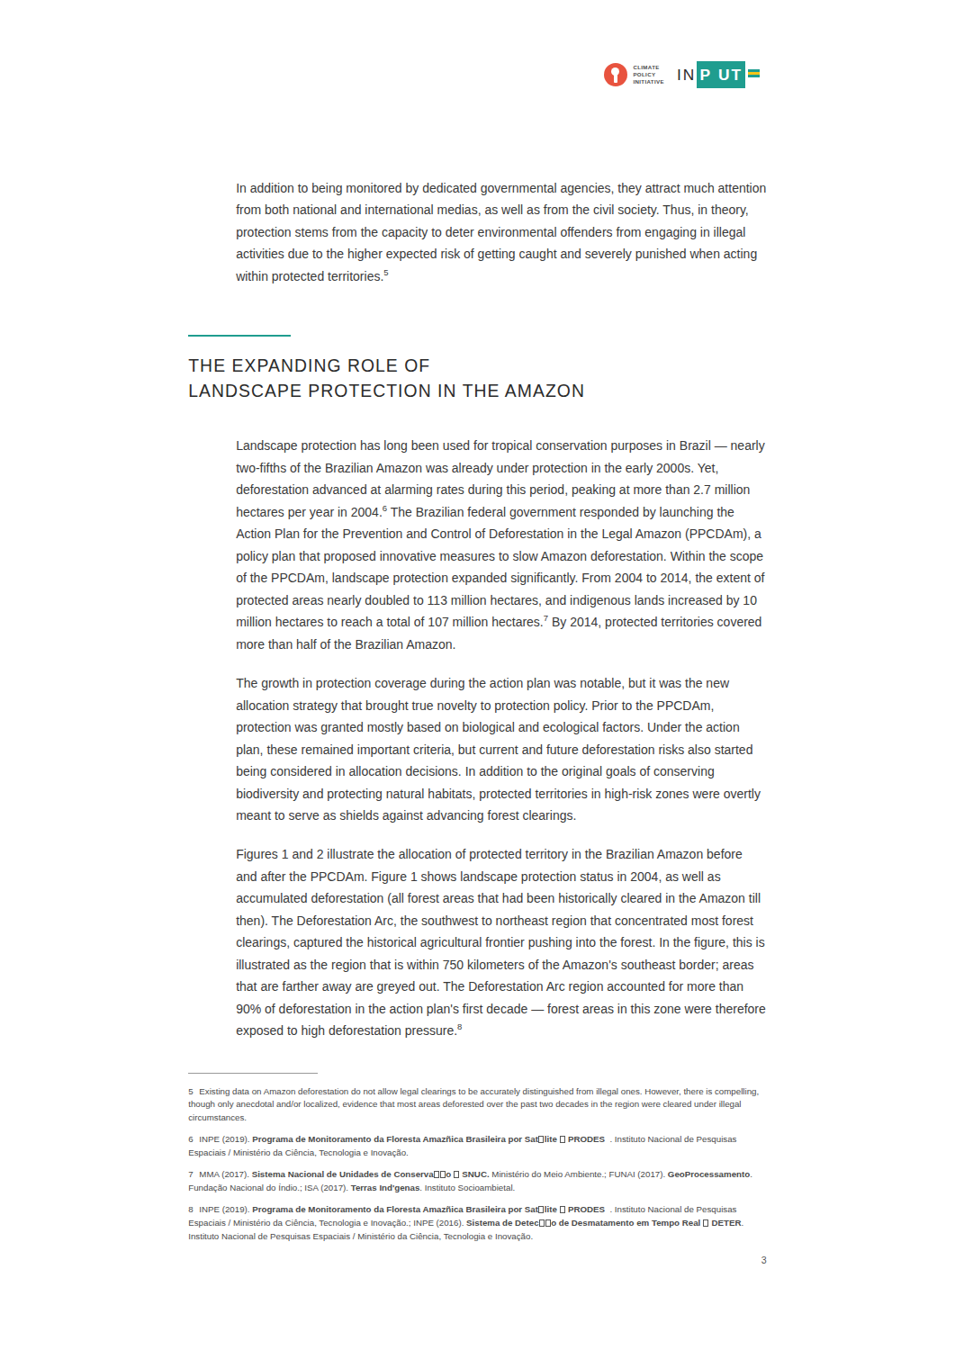Climate
Policy
Initiative
IN P UT
In addition to being monitored by dedicated governmental agencies, they attract much attention from both national and international medias, as well as from the civil society. Thus, in theory, protection stems from the capacity to deter environmental offenders from engaging in illegal activities due to the higher expected risk of getting caught and severely punished when acting within protected territories.5
The expanding role of
landscape protection in the Amazon
Landscape protection has long been used for tropical conservation purposes in Brazil — nearly two-fifths of the Brazilian Amazon was already under protection in the early 2000s. Yet, deforestation advanced at alarming rates during this period, peaking at more than 2.7 million hectares per year in 2004.6 The Brazilian federal government responded by launching the Action Plan for the Prevention and Control of Deforestation in the Legal Amazon (PPCDAm), a policy plan that proposed innovative measures to slow Amazon deforestation. Within the scope of the PPCDAm, landscape protection expanded significantly. From 2004 to 2014, the extent of protected areas nearly doubled to 113 million hectares, and indigenous lands increased by 10 million hectares to reach a total of 107 million hectares.7 By 2014, protected territories covered more than half of the Brazilian Amazon.
The growth in protection coverage during the action plan was notable, but it was the new allocation strategy that brought true novelty to protection policy. Prior to the PPCDAm, protection was granted mostly based on biological and ecological factors. Under the action plan, these remained important criteria, but current and future deforestation risks also started being considered in allocation decisions. In addition to the original goals of conserving biodiversity and protecting natural habitats, protected territories in high-risk zones were overtly meant to serve as shields against advancing forest clearings.
Figures 1 and 2 illustrate the allocation of protected territory in the Brazilian Amazon before and after the PPCDAm. Figure 1 shows landscape protection status in 2004, as well as accumulated deforestation (all forest areas that had been historically cleared in the Amazon till then). The Deforestation Arc, the southwest to northeast region that concentrated most forest clearings, captured the historical agricultural frontier pushing into the forest. In the figure, this is illustrated as the region that is within 750 kilometers of the Amazon's southeast border; areas that are farther away are greyed out. The Deforestation Arc region accounted for more than 90% of deforestation in the action plan's first decade — forest areas in this zone were therefore exposed to high deforestation pressure.8
5 Existing data on Amazon deforestation do not allow legal clearings to be accurately distinguished from illegal ones. However, there is compelling, though only anecdotal and/or localized, evidence that most areas deforested over the past two decades in the region were cleared under illegal circumstances.
6 INPE (2019). Programa de Monitoramento da Floresta Amazñica Brasileira por Sat lite PRODES . Instituto Nacional de Pesquisas Espaciais / Ministério da Ciência, Tecnologia e Inovação.
7 MMA (2017). Sistema Nacional de Unidades de Conserva o SNUC. Ministério do Meio Ambiente.; FUNAI (2017). GeoProcessamento. Fundação Nacional do Índio.; ISA (2017). Terras Ind'genas. Instituto Socioambietal.
8 INPE (2019). Programa de Monitoramento da Floresta Amazñica Brasileira por Sat lite PRODES . Instituto Nacional de Pesquisas Espaciais / Ministério da Ciência, Tecnologia e Inovação.; INPE (2016). Sistema de Detec o de Desmatamento em Tempo Real DETER. Instituto Nacional de Pesquisas Espaciais / Ministério da Ciência, Tecnologia e Inovação.
3